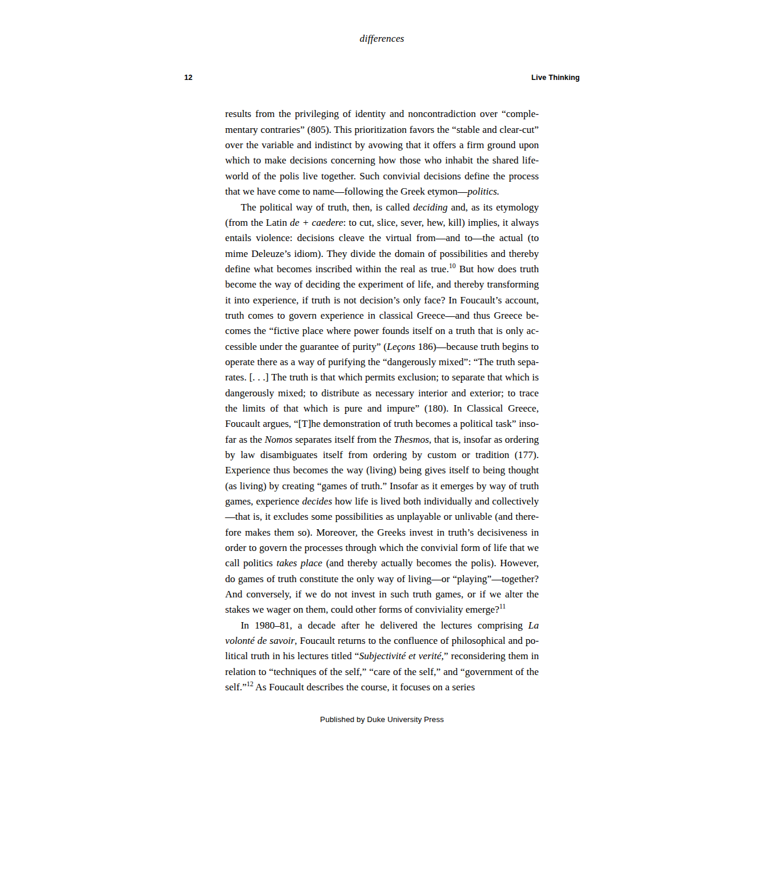differences
12 Live Thinking
results from the privileging of identity and noncontradiction over “complementary contraries” (805). This prioritization favors the “stable and clear-cut” over the variable and indistinct by avowing that it offers a firm ground upon which to make decisions concerning how those who inhabit the shared life-world of the polis live together. Such convivial decisions define the process that we have come to name—following the Greek etymon—politics.
The political way of truth, then, is called deciding and, as its etymology (from the Latin de + caedere: to cut, slice, sever, hew, kill) implies, it always entails violence: decisions cleave the virtual from—and to—the actual (to mime Deleuze’s idiom). They divide the domain of possibilities and thereby define what becomes inscribed within the real as true.10 But how does truth become the way of deciding the experiment of life, and thereby transforming it into experience, if truth is not decision’s only face? In Foucault’s account, truth comes to govern experience in classical Greece—and thus Greece becomes the “fictive place where power founds itself on a truth that is only accessible under the guarantee of purity” (Leçons 186)—because truth begins to operate there as a way of purifying the “dangerously mixed”: “The truth separates. [. . .] The truth is that which permits exclusion; to separate that which is dangerously mixed; to distribute as necessary interior and exterior; to trace the limits of that which is pure and impure” (180). In Classical Greece, Foucault argues, “[T]he demonstration of truth becomes a political task” insofar as the Nomos separates itself from the Thesmos, that is, insofar as ordering by law disambiguates itself from ordering by custom or tradition (177). Experience thus becomes the way (living) being gives itself to being thought (as living) by creating “games of truth.” Insofar as it emerges by way of truth games, experience decides how life is lived both individually and collectively—that is, it excludes some possibilities as unplayable or unlivable (and therefore makes them so). Moreover, the Greeks invest in truth’s decisiveness in order to govern the processes through which the convivial form of life that we call politics takes place (and thereby actually becomes the polis). However, do games of truth constitute the only way of living—or “playing”—together? And conversely, if we do not invest in such truth games, or if we alter the stakes we wager on them, could other forms of conviviality emerge?11
In 1980–81, a decade after he delivered the lectures comprising La volonté de savoir, Foucault returns to the confluence of philosophical and political truth in his lectures titled “Subjectivité et verité,” reconsidering them in relation to “techniques of the self,” “care of the self,” and “government of the self.”12 As Foucault describes the course, it focuses on a series
Published by Duke University Press